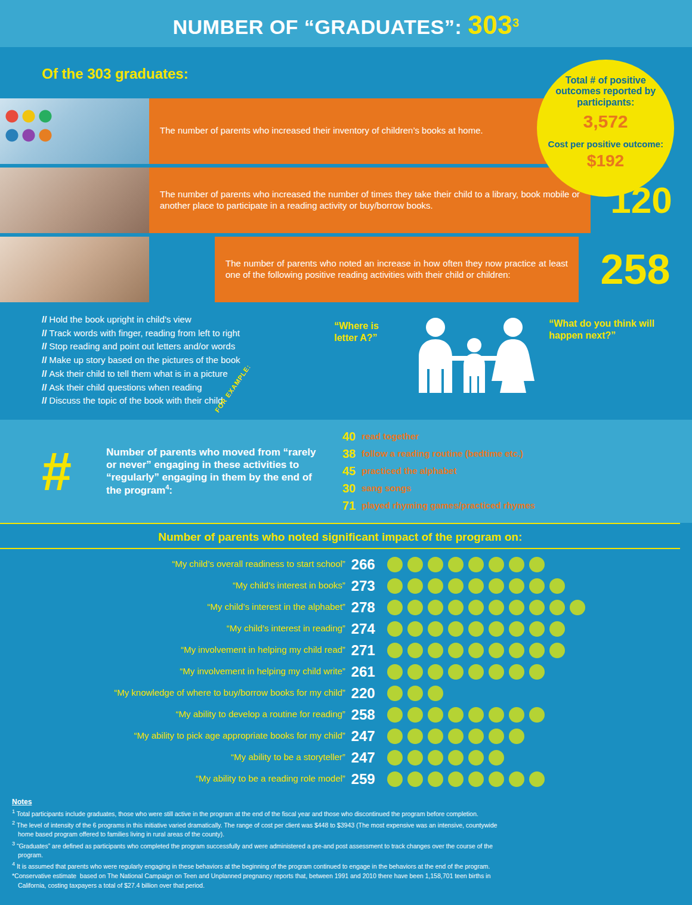Number of “Graduates”: 3033
Total # of positive outcomes reported by participants:
3,572
Cost per positive outcome:
$192
Of the 303 graduates:
The number of parents who increased their inventory of children’s books at home.
116
The number of parents who increased the number of times they take their child to a library, book mobile or another place to participate in a reading activity or buy/borrow books.
120
The number of parents who noted an increase in how often they now practice at least one of the following positive reading activities with their child or children:
258
//Hold the book upright in child’s view
//Track words with finger, reading from left to right
//Stop reading and point out letters and/or words
//Make up story based on the pictures of the book
//Ask their child to tell them what is in a picture
//Ask their child questions when reading FOR EXAMPLE:
//Discuss the topic of the book with their child
“Where is letter A?”
“What do you think will happen next?”
#
Number of parents who moved from “rarely or never” engaging in these activities to “regularly” engaging in them by the end of the program4:
| 40 | read together |
| 38 | follow a reading routine (bedtime etc.) |
| 45 | practiced the alphabet |
| 30 | sang songs |
| 71 | played rhyming games/practiced rhymes |
Number of parents who noted significant impact of the program on:
| “My child’s overall readiness to start school” | 266 | |
| “My child’s interest in books” | 273 | |
| “My child’s interest in the alphabet” | 278 | |
| “My child’s interest in reading” | 274 | |
| “My involvement in helping my child read” | 271 | |
| “My involvement in helping my child write” | 261 | |
| “My knowledge of where to buy/borrow books for my child” | 220 | |
| “My ability to develop a routine for reading” | 258 | |
| “My ability to pick age appropriate books for my child” | 247 | |
| “My ability to be a storyteller” | 247 | |
| “My ability to be a reading role model” | 259 | |
Notes
1 Total participants include graduates, those who were still active in the program at the end of the fiscal year and those who discontinued the program before completion.
2 The level of intensity of the 6 programs in this initiative varied dramatically. The range of cost per client was $448 to $3943 (The most expensive was an intensive, countywide
home based program offered to families living in rural areas of the county).
3 “Graduates” are defined as participants who completed the program successfully and were administered a pre-and post assessment to track changes over the course of the
program.
4 It is assumed that parents who were regularly engaging in these behaviors at the beginning of the program continued to engage in the behaviors at the end of the program.
*Conservative estimate based on The National Campaign on Teen and Unplanned pregnancy reports that, between 1991 and 2010 there have been 1,158,701 teen births in
California, costing taxpayers a total of $27.4 billion over that period.